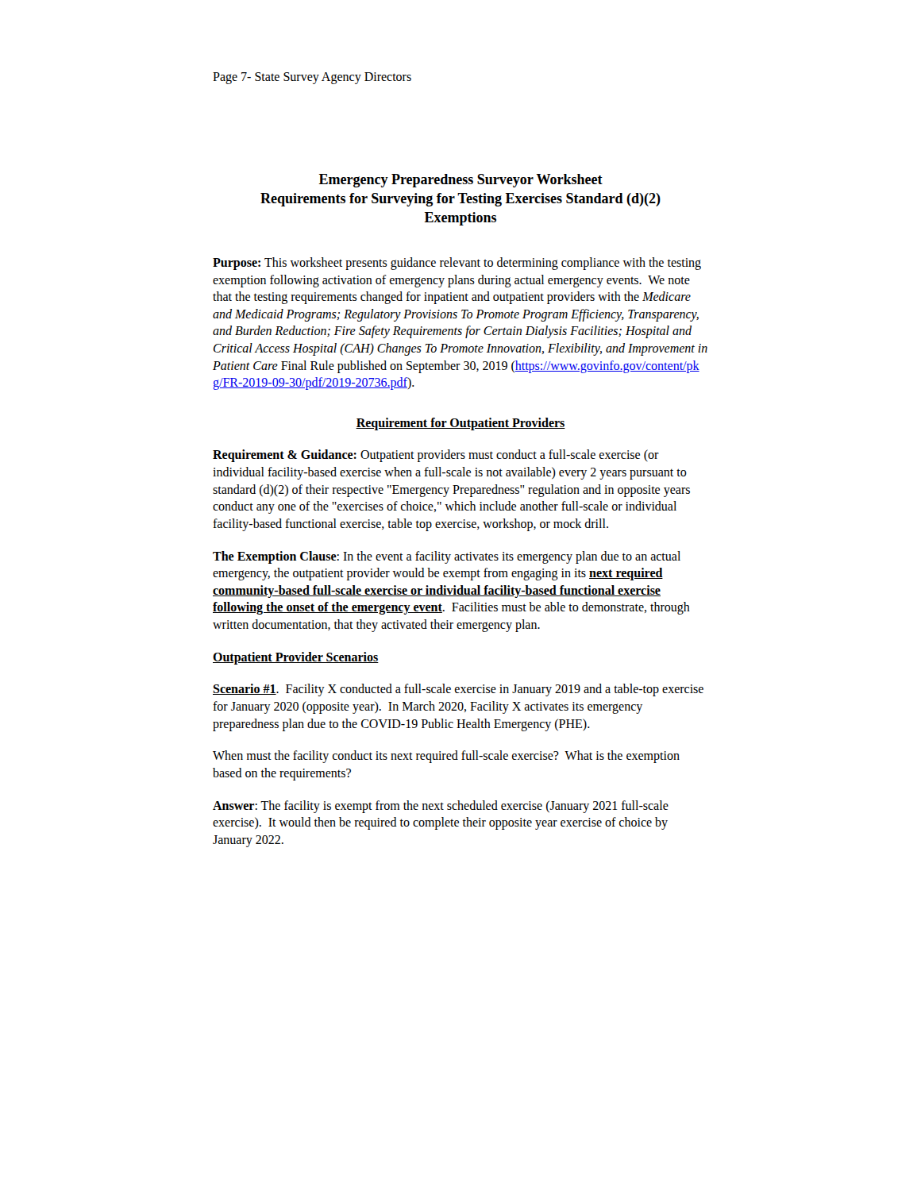Page 7- State Survey Agency Directors
Emergency Preparedness Surveyor Worksheet
Requirements for Surveying for Testing Exercises Standard (d)(2)
Exemptions
Purpose: This worksheet presents guidance relevant to determining compliance with the testing exemption following activation of emergency plans during actual emergency events. We note that the testing requirements changed for inpatient and outpatient providers with the Medicare and Medicaid Programs; Regulatory Provisions To Promote Program Efficiency, Transparency, and Burden Reduction; Fire Safety Requirements for Certain Dialysis Facilities; Hospital and Critical Access Hospital (CAH) Changes To Promote Innovation, Flexibility, and Improvement in Patient Care Final Rule published on September 30, 2019 (https://www.govinfo.gov/content/pkg/FR-2019-09-30/pdf/2019-20736.pdf).
Requirement for Outpatient Providers
Requirement & Guidance: Outpatient providers must conduct a full-scale exercise (or individual facility-based exercise when a full-scale is not available) every 2 years pursuant to standard (d)(2) of their respective "Emergency Preparedness" regulation and in opposite years conduct any one of the "exercises of choice," which include another full-scale or individual facility-based functional exercise, table top exercise, workshop, or mock drill.
The Exemption Clause: In the event a facility activates its emergency plan due to an actual emergency, the outpatient provider would be exempt from engaging in its next required community-based full-scale exercise or individual facility-based functional exercise following the onset of the emergency event. Facilities must be able to demonstrate, through written documentation, that they activated their emergency plan.
Outpatient Provider Scenarios
Scenario #1. Facility X conducted a full-scale exercise in January 2019 and a table-top exercise for January 2020 (opposite year). In March 2020, Facility X activates its emergency preparedness plan due to the COVID-19 Public Health Emergency (PHE).
When must the facility conduct its next required full-scale exercise? What is the exemption based on the requirements?
Answer: The facility is exempt from the next scheduled exercise (January 2021 full-scale exercise). It would then be required to complete their opposite year exercise of choice by January 2022.